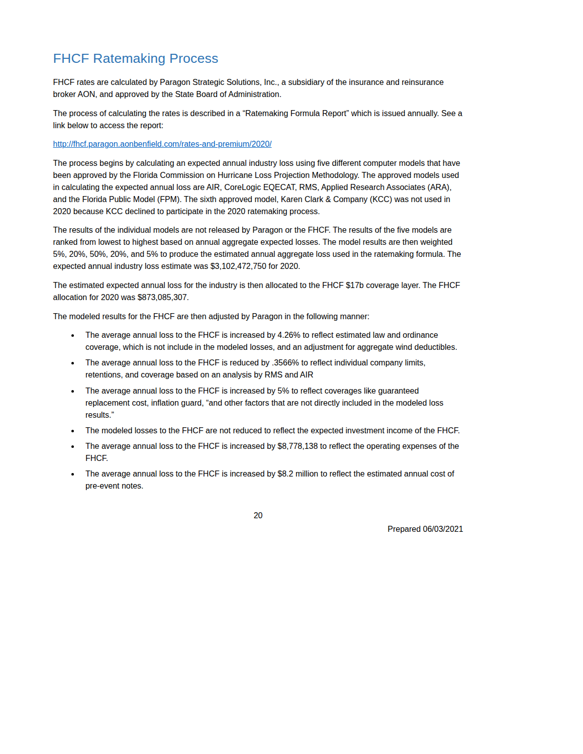FHCF Ratemaking Process
FHCF rates are calculated by Paragon Strategic Solutions, Inc., a subsidiary of the insurance and reinsurance broker AON, and approved by the State Board of Administration.
The process of calculating the rates is described in a “Ratemaking Formula Report” which is issued annually. See a link below to access the report:
http://fhcf.paragon.aonbenfield.com/rates-and-premium/2020/
The process begins by calculating an expected annual industry loss using five different computer models that have been approved by the Florida Commission on Hurricane Loss Projection Methodology. The approved models used in calculating the expected annual loss are AIR, CoreLogic EQECAT, RMS, Applied Research Associates (ARA), and the Florida Public Model (FPM). The sixth approved model, Karen Clark & Company (KCC) was not used in 2020 because KCC declined to participate in the 2020 ratemaking process.
The results of the individual models are not released by Paragon or the FHCF. The results of the five models are ranked from lowest to highest based on annual aggregate expected losses. The model results are then weighted 5%, 20%, 50%, 20%, and 5% to produce the estimated annual aggregate loss used in the ratemaking formula. The expected annual industry loss estimate was $3,102,472,750 for 2020.
The estimated expected annual loss for the industry is then allocated to the FHCF $17b coverage layer. The FHCF allocation for 2020 was $873,085,307.
The modeled results for the FHCF are then adjusted by Paragon in the following manner:
The average annual loss to the FHCF is increased by 4.26% to reflect estimated law and ordinance coverage, which is not include in the modeled losses, and an adjustment for aggregate wind deductibles.
The average annual loss to the FHCF is reduced by .3566% to reflect individual company limits, retentions, and coverage based on an analysis by RMS and AIR
The average annual loss to the FHCF is increased by 5% to reflect coverages like guaranteed replacement cost, inflation guard, “and other factors that are not directly included in the modeled loss results.”
The modeled losses to the FHCF are not reduced to reflect the expected investment income of the FHCF.
The average annual loss to the FHCF is increased by $8,778,138 to reflect the operating expenses of the FHCF.
The average annual loss to the FHCF is increased by $8.2 million to reflect the estimated annual cost of pre-event notes.
20
Prepared 06/03/2021